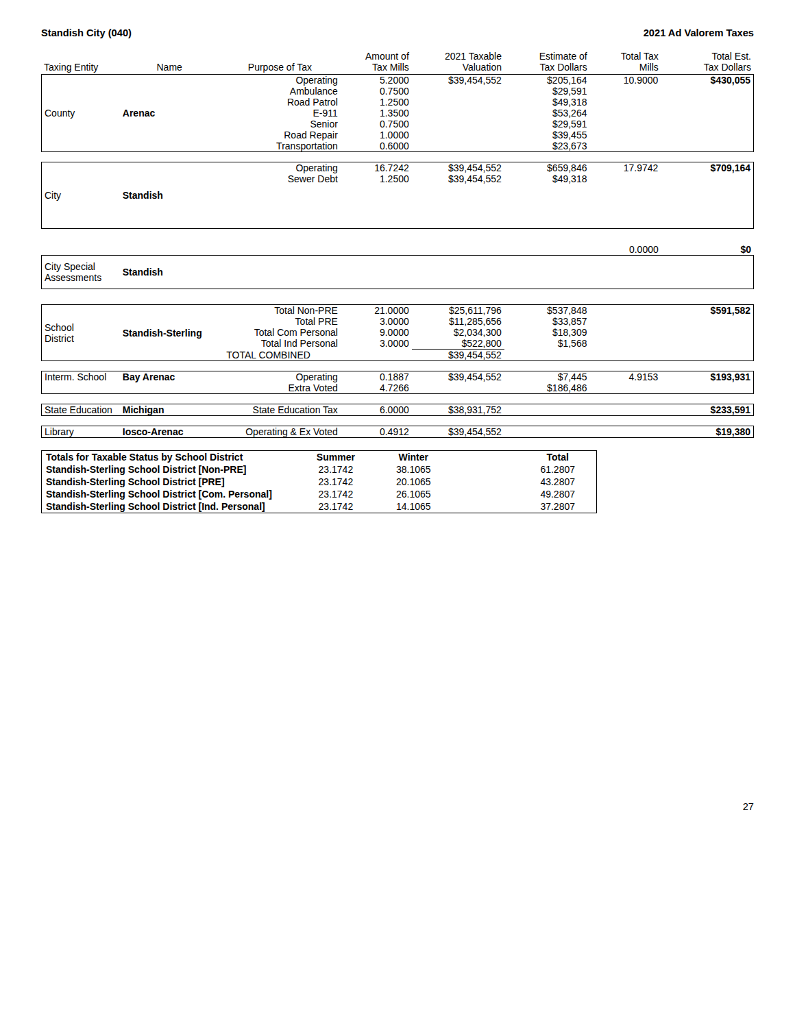Standish City (040)
2021 Ad Valorem Taxes
| | | | Amount of | 2021 Taxable | Estimate of | Total Tax | Total Est. |
| Taxing Entity | Name | Purpose of Tax | Tax Mills | Valuation | Tax Dollars | Mills | Tax Dollars |
| County | Arenac | Operating | 5.2000 | $39,454,552 | $205,164 | 10.9000 | $430,055 |
| Ambulance | 0.7500 | | $29,591 | | |
| Road Patrol | 1.2500 | | $49,318 | | |
| E-911 | 1.3500 | | $53,264 | | |
| Senior | 0.7500 | | $29,591 | | |
| Road Repair | 1.0000 | | $39,455 | | |
| Transportation | 0.6000 | | $23,673 | | |
| City | Standish | Operating | 16.7242 | $39,454,552 | $659,846 | 17.9742 | $709,164 |
| Sewer Debt | 1.2500 | $39,454,552 | $49,318 | | |
| | | | | | | 0.0000 | $0 |
| City Special Assessments | Standish | | | | | | |
| School District | Standish-Sterling | Total Non-PRE | 21.0000 | $25,611,796 | $537,848 | | $591,582 |
| Total PRE | 3.0000 | $11,285,656 | $33,857 | | |
| Total Com Personal | 9.0000 | $2,034,300 | $18,309 | | |
| Total Ind Personal | 3.0000 | $522,800 | $1,568 | | |
| TOTAL COMBINED | | $39,454,552 | | | |
| Interm. School | Bay Arenac | Operating | 0.1887 | $39,454,552 | $7,445 | 4.9153 | $193,931 |
| Extra Voted | 4.7266 | | $186,486 | | |
| State Education | Michigan | State Education Tax | 6.0000 | $38,931,752 | | | $233,591 |
| Library | Iosco-Arenac | Operating & Ex Voted | 0.4912 | $39,454,552 | | | $19,380 |
| Totals for Taxable Status by School District | Summer | Winter | | Total |
| Standish-Sterling School District [Non-PRE] | 23.1742 | 38.1065 | | 61.2807 |
| Standish-Sterling School District [PRE] | 23.1742 | 20.1065 | | 43.2807 |
| Standish-Sterling School District [Com. Personal] | 23.1742 | 26.1065 | | 49.2807 |
| Standish-Sterling School District [Ind. Personal] | 23.1742 | 14.1065 | | 37.2807 |
27